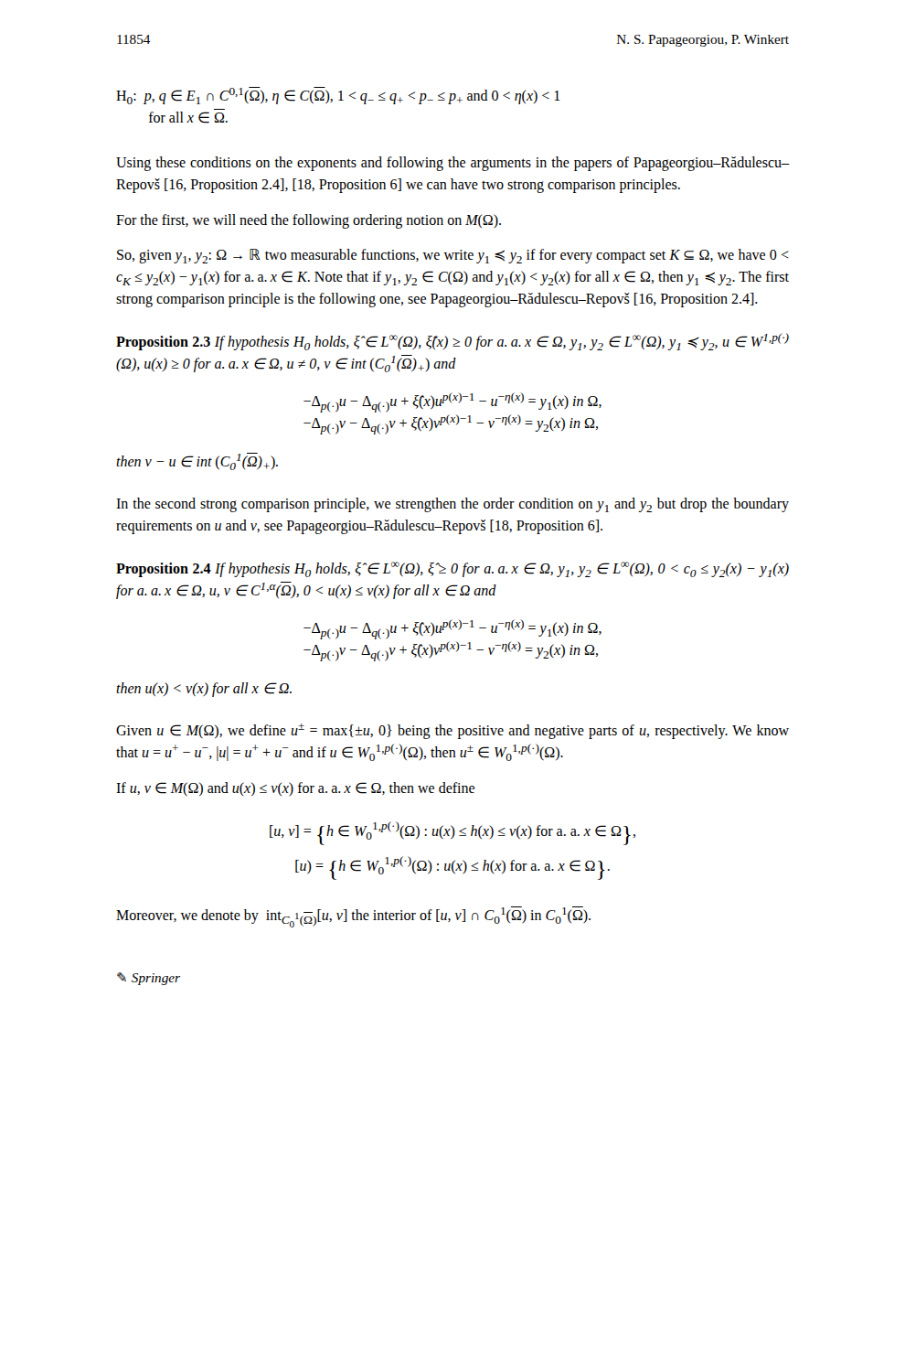11854 N. S. Papageorgiou, P. Winkert
H0: p, q ∈ E1 ∩ C0,1(Ω), η ∈ C(Ω), 1 < q− ≤ q+ < p− ≤ p+ and 0 < η(x) < 1 for all x ∈ Ω.
Using these conditions on the exponents and following the arguments in the papers of Papageorgiou–Rădulescu–Repovš [16, Proposition 2.4], [18, Proposition 6] we can have two strong comparison principles.
For the first, we will need the following ordering notion on M(Ω).
So, given y1, y2: Ω → ℝ two measurable functions, we write y1 ≼ y2 if for every compact set K ⊆ Ω, we have 0 < cK ≤ y2(x) − y1(x) for a. a. x ∈ K. Note that if y1, y2 ∈ C(Ω) and y1(x) < y2(x) for all x ∈ Ω, then y1 ≼ y2. The first strong comparison principle is the following one, see Papageorgiou–Rădulescu–Repovš [16, Proposition 2.4].
Proposition 2.3 If hypothesis H0 holds, ξ̂ ∈ L∞(Ω), ξ̂(x) ≥ 0 for a. a. x ∈ Ω, y1, y2 ∈ L∞(Ω), y1 ≼ y2, u ∈ W1,p(·)(Ω), u(x) ≥ 0 for a. a. x ∈ Ω, u ≠ 0, v ∈ int (C01(Ω)+) and
−Δp(·)u − Δq(·)u + ξ̂(x)up(x)−1 − u−η(x) = y1(x) in Ω, −Δp(·)v − Δq(·)v + ξ̂(x)vp(x)−1 − v−η(x) = y2(x) in Ω,
then v − u ∈ int (C01(Ω)+).
In the second strong comparison principle, we strengthen the order condition on y1 and y2 but drop the boundary requirements on u and v, see Papageorgiou–Rădulescu–Repovš [18, Proposition 6].
Proposition 2.4 If hypothesis H0 holds, ξ̂ ∈ L∞(Ω), ξ̂ ≥ 0 for a. a. x ∈ Ω, y1, y2 ∈ L∞(Ω), 0 < c0 ≤ y2(x) − y1(x) for a. a. x ∈ Ω, u, v ∈ C1,α(Ω), 0 < u(x) ≤ v(x) for all x ∈ Ω and
−Δp(·)u − Δq(·)u + ξ̂(x)up(x)−1 − u−η(x) = y1(x) in Ω, −Δp(·)v − Δq(·)v + ξ̂(x)vp(x)−1 − v−η(x) = y2(x) in Ω,
then u(x) < v(x) for all x ∈ Ω.
Given u ∈ M(Ω), we define u± = max{±u, 0} being the positive and negative parts of u, respectively. We know that u = u+ − u−, |u| = u+ + u− and if u ∈ W01,p(·)(Ω), then u± ∈ W01,p(·)(Ω).
If u, v ∈ M(Ω) and u(x) ≤ v(x) for a. a. x ∈ Ω, then we define
[u, v] = {h ∈ W01,p(·)(Ω) : u(x) ≤ h(x) ≤ v(x) for a. a. x ∈ Ω}, [u) = {h ∈ W01,p(·)(Ω) : u(x) ≤ h(x) for a. a. x ∈ Ω}.
Moreover, we denote by intC01(Ω)[u, v] the interior of [u, v] ∩ C01(Ω) in C01(Ω).
✎ Springer